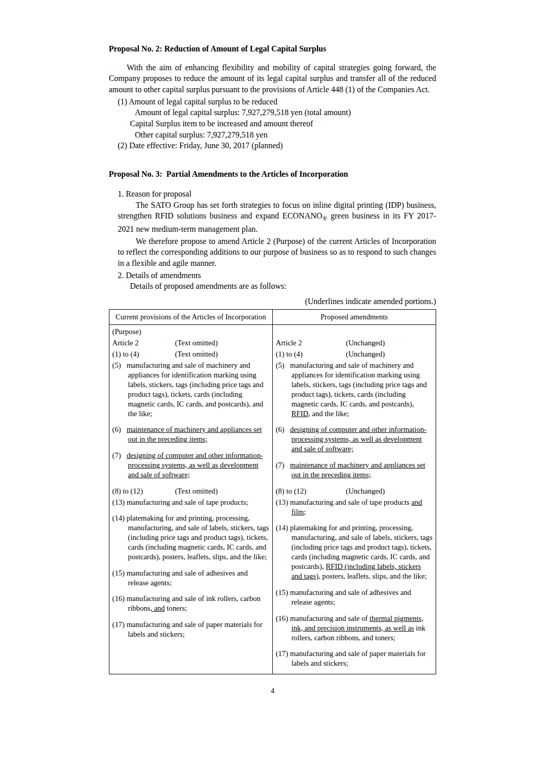Proposal No. 2: Reduction of Amount of Legal Capital Surplus
With the aim of enhancing flexibility and mobility of capital strategies going forward, the Company proposes to reduce the amount of its legal capital surplus and transfer all of the reduced amount to other capital surplus pursuant to the provisions of Article 448 (1) of the Companies Act.
(1) Amount of legal capital surplus to be reduced
Amount of legal capital surplus: 7,927,279,518 yen (total amount)
Capital Surplus item to be increased and amount thereof
Other capital surplus: 7,927,279,518 yen
(2) Date effective: Friday, June 30, 2017 (planned)
Proposal No. 3: Partial Amendments to the Articles of Incorporation
1. Reason for proposal
The SATO Group has set forth strategies to focus on inline digital printing (IDP) business, strengthen RFID solutions business and expand ECONANO® green business in its FY 2017-2021 new medium-term management plan.
We therefore propose to amend Article 2 (Purpose) of the current Articles of Incorporation to reflect the corresponding additions to our purpose of business so as to respond to such changes in a flexible and agile manner.
2. Details of amendments
Details of proposed amendments are as follows:
(Underlines indicate amended portions.)
| Current provisions of the Articles of Incorporation | Proposed amendments |
| --- | --- |
| (Purpose) Article 2 (Text omitted) (1) to (4) (Text omitted) (5) manufacturing and sale of machinery and appliances for identification marking using labels, stickers, tags (including price tags and product tags), tickets, cards (including magnetic cards, IC cards, and postcards), and the like; (6) maintenance of machinery and appliances set out in the preceding items; (7) designing of computer and other information-processing systems, as well as development and sale of software; (8) to (12) (Text omitted) (13) manufacturing and sale of tape products; (14) platemaking for and printing, processing, manufacturing, and sale of labels, stickers, tags (including price tags and product tags), tickets, cards (including magnetic cards, IC cards, and postcards), posters, leaflets, slips, and the like; (15) manufacturing and sale of adhesives and release agents; (16) manufacturing and sale of ink rollers, carbon ribbons , and toners; (17) manufacturing and sale of paper materials for labels and stickers; | Article 2 (Unchanged) (1) to (4) (Unchanged) (5) manufacturing and sale of machinery and appliances for identification marking using labels, stickers, tags (including price tags and product tags), tickets, cards (including magnetic cards, IC cards, and postcards) , RFID , and the like; (6) designing of computer and other information-processing systems, as well as development and sale of software; (7) maintenance of machinery and appliances set out in the preceding items; (8) to (12) (Unchanged) (13) manufacturing and sale of tape products and film; (14) platemaking for and printing, processing, manufacturing, and sale of labels, stickers, tags (including price tags and product tags), tickets, cards (including magnetic cards, IC cards, and postcards), RFID (including labels, stickers and tags), posters, leaflets, slips, and the like; (15) manufacturing and sale of adhesives and release agents; (16) manufacturing and sale of thermal pigments, ink, and precision instruments, as well as ink rollers, carbon ribbons, and toners; (17) manufacturing and sale of paper materials for labels and stickers; |
4